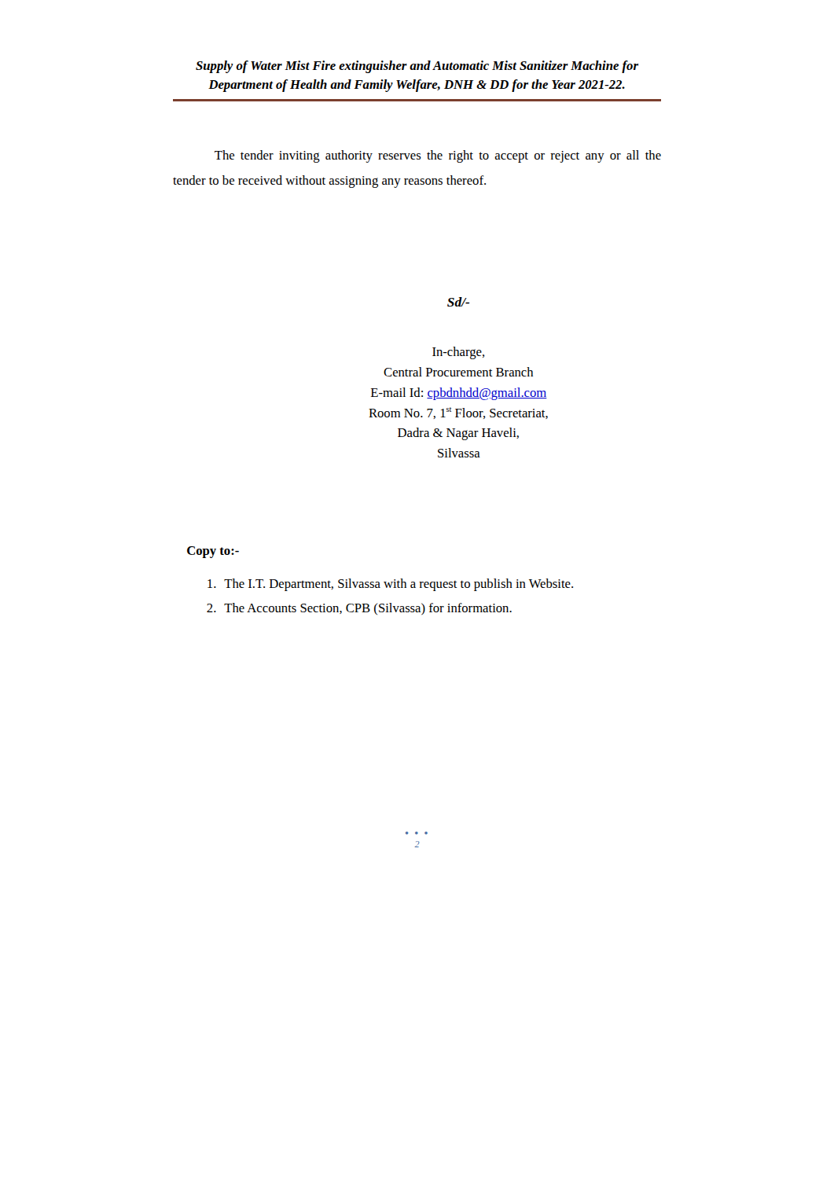Supply of Water Mist Fire extinguisher and Automatic Mist Sanitizer Machine for Department of Health and Family Welfare, DNH & DD for the Year 2021-22.
The tender inviting authority reserves the right to accept or reject any or all the tender to be received without assigning any reasons thereof.
Sd/-
In-charge,
Central Procurement Branch
E-mail Id: cpbdnhdd@gmail.com
Room No. 7, 1st Floor, Secretariat,
Dadra & Nagar Haveli,
Silvassa
Copy to:-
The I.T. Department, Silvassa with a request to publish in Website.
The Accounts Section, CPB (Silvassa) for information.
• • • 2